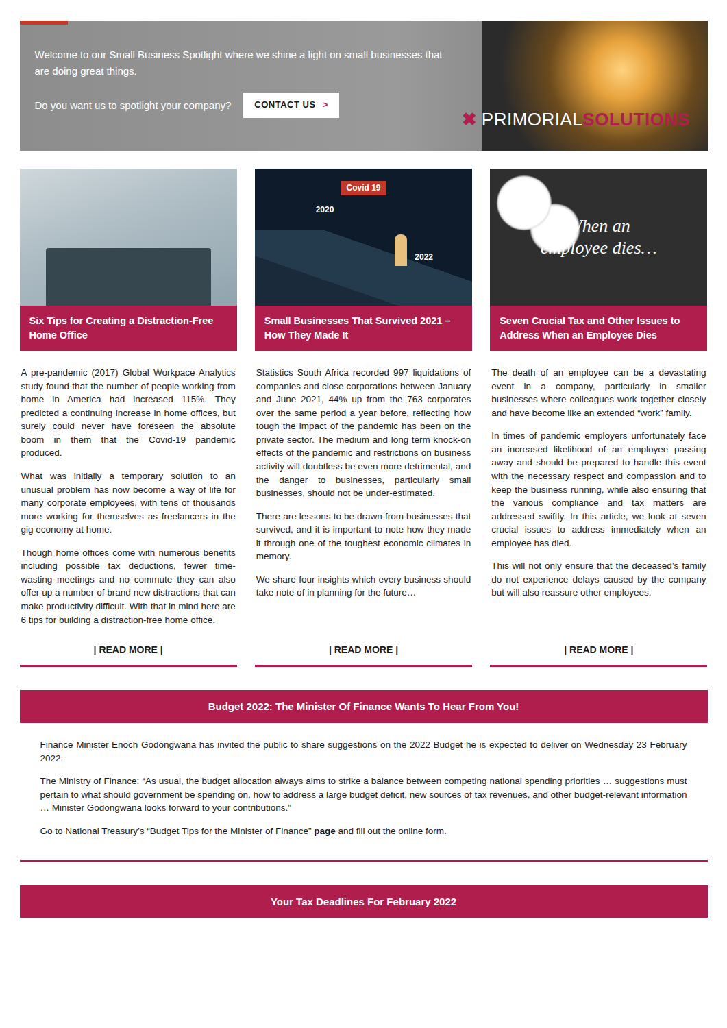Welcome to our Small Business Spotlight where we shine a light on small businesses that are doing great things.
Do you want us to spotlight your company? CONTACT US >
✖PRIMORIALSOLUTIONS
Six Tips for Creating a Distraction-Free Home Office
A pre-pandemic (2017) Global Workpace Analytics study found that the number of people working from home in America had increased 115%. They predicted a continuing increase in home offices, but surely could never have foreseen the absolute boom in them that the Covid-19 pandemic produced.
What was initially a temporary solution to an unusual problem has now become a way of life for many corporate employees, with tens of thousands more working for themselves as freelancers in the gig economy at home.
Though home offices come with numerous benefits including possible tax deductions, fewer time-wasting meetings and no commute they can also offer up a number of brand new distractions that can make productivity difficult. With that in mind here are 6 tips for building a distraction-free home office.
| READ MORE |
Covid 19 2020 2021 2022
Small Businesses That Survived 2021 – How They Made It
Statistics South Africa recorded 997 liquidations of companies and close corporations between January and June 2021, 44% up from the 763 corporates over the same period a year before, reflecting how tough the impact of the pandemic has been on the private sector. The medium and long term knock-on effects of the pandemic and restrictions on business activity will doubtless be even more detrimental, and the danger to businesses, particularly small businesses, should not be under-estimated.
There are lessons to be drawn from businesses that survived, and it is important to note how they made it through one of the toughest economic climates in memory.
We share four insights which every business should take note of in planning for the future…
| READ MORE |
When an
employee dies…
Seven Crucial Tax and Other Issues to Address When an Employee Dies
The death of an employee can be a devastating event in a company, particularly in smaller businesses where colleagues work together closely and have become like an extended “work” family.
In times of pandemic employers unfortunately face an increased likelihood of an employee passing away and should be prepared to handle this event with the necessary respect and compassion and to keep the business running, while also ensuring that the various compliance and tax matters are addressed swiftly. In this article, we look at seven crucial issues to address immediately when an employee has died.
This will not only ensure that the deceased’s family do not experience delays caused by the company but will also reassure other employees.
| READ MORE |
Budget 2022: The Minister Of Finance Wants To Hear From You!
Finance Minister Enoch Godongwana has invited the public to share suggestions on the 2022 Budget he is expected to deliver on Wednesday 23 February 2022.
The Ministry of Finance: “As usual, the budget allocation always aims to strike a balance between competing national spending priorities … suggestions must pertain to what should government be spending on, how to address a large budget deficit, new sources of tax revenues, and other budget-relevant information … Minister Godongwana looks forward to your contributions.”
Go to National Treasury’s “Budget Tips for the Minister of Finance” page and fill out the online form.
Your Tax Deadlines For February 2022